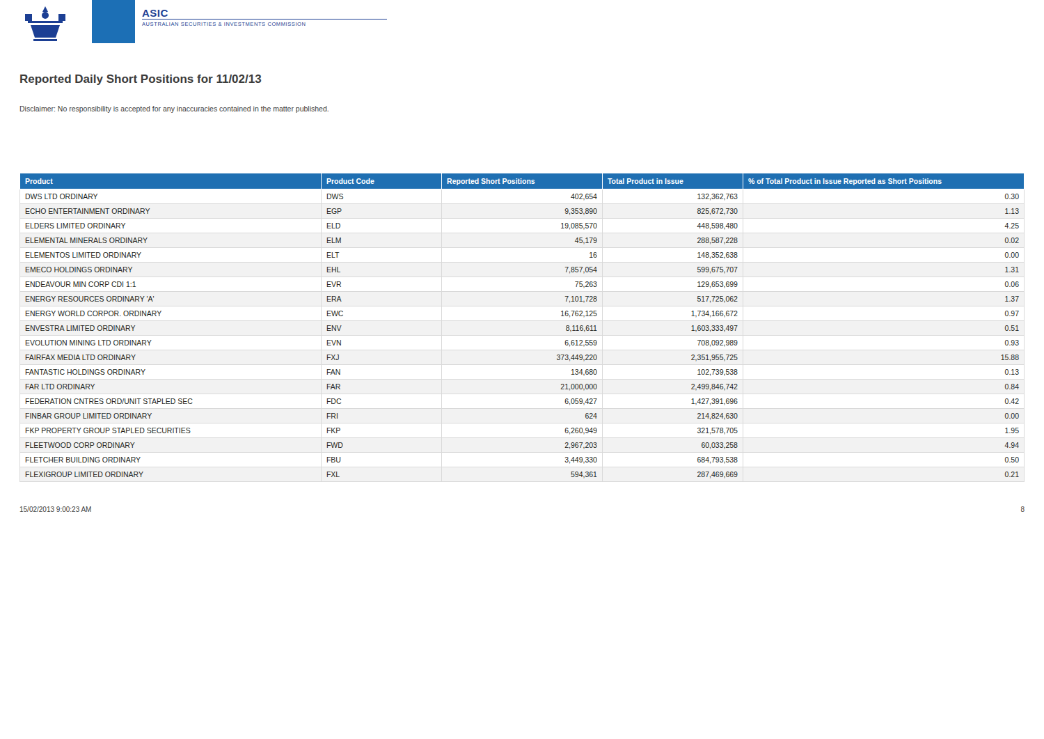ASIC
Australian Securities & Investments Commission
Reported Daily Short Positions for 11/02/13
Disclaimer: No responsibility is accepted for any inaccuracies contained in the matter published.
| Product | Product Code | Reported Short Positions | Total Product in Issue | % of Total Product in Issue Reported as Short Positions |
| --- | --- | --- | --- | --- |
| DWS LTD ORDINARY | DWS | 402,654 | 132,362,763 | 0.30 |
| ECHO ENTERTAINMENT ORDINARY | EGP | 9,353,890 | 825,672,730 | 1.13 |
| ELDERS LIMITED ORDINARY | ELD | 19,085,570 | 448,598,480 | 4.25 |
| ELEMENTAL MINERALS ORDINARY | ELM | 45,179 | 288,587,228 | 0.02 |
| ELEMENTOS LIMITED ORDINARY | ELT | 16 | 148,352,638 | 0.00 |
| EMECO HOLDINGS ORDINARY | EHL | 7,857,054 | 599,675,707 | 1.31 |
| ENDEAVOUR MIN CORP CDI 1:1 | EVR | 75,263 | 129,653,699 | 0.06 |
| ENERGY RESOURCES ORDINARY 'A' | ERA | 7,101,728 | 517,725,062 | 1.37 |
| ENERGY WORLD CORPOR. ORDINARY | EWC | 16,762,125 | 1,734,166,672 | 0.97 |
| ENVESTRA LIMITED ORDINARY | ENV | 8,116,611 | 1,603,333,497 | 0.51 |
| EVOLUTION MINING LTD ORDINARY | EVN | 6,612,559 | 708,092,989 | 0.93 |
| FAIRFAX MEDIA LTD ORDINARY | FXJ | 373,449,220 | 2,351,955,725 | 15.88 |
| FANTASTIC HOLDINGS ORDINARY | FAN | 134,680 | 102,739,538 | 0.13 |
| FAR LTD ORDINARY | FAR | 21,000,000 | 2,499,846,742 | 0.84 |
| FEDERATION CNTRES ORD/UNIT STAPLED SEC | FDC | 6,059,427 | 1,427,391,696 | 0.42 |
| FINBAR GROUP LIMITED ORDINARY | FRI | 624 | 214,824,630 | 0.00 |
| FKP PROPERTY GROUP STAPLED SECURITIES | FKP | 6,260,949 | 321,578,705 | 1.95 |
| FLEETWOOD CORP ORDINARY | FWD | 2,967,203 | 60,033,258 | 4.94 |
| FLETCHER BUILDING ORDINARY | FBU | 3,449,330 | 684,793,538 | 0.50 |
| FLEXIGROUP LIMITED ORDINARY | FXL | 594,361 | 287,469,669 | 0.21 |
15/02/2013 9:00:23 AM 8